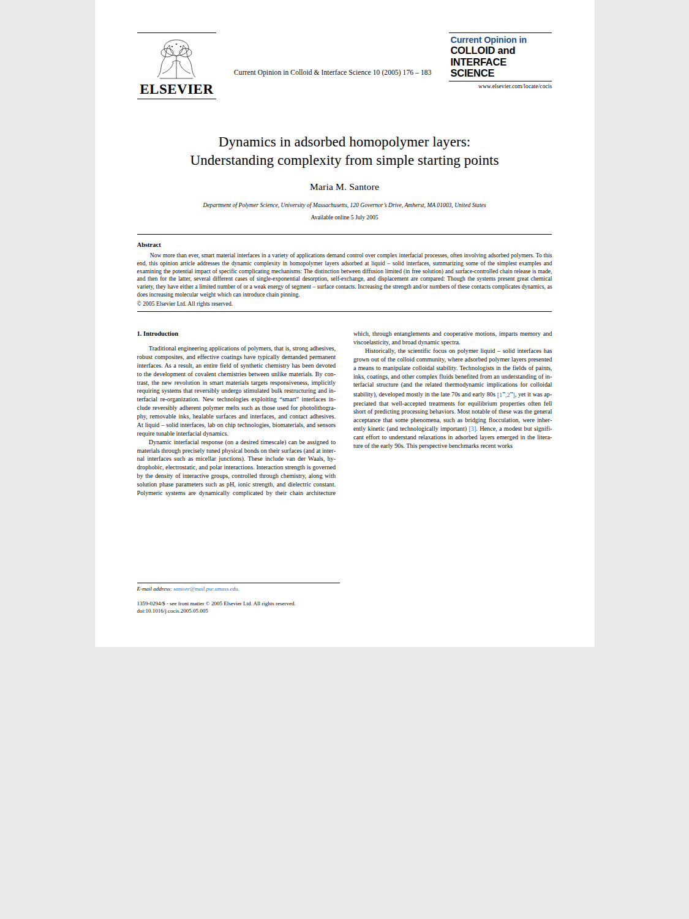ELSEVIER
Current Opinion in Colloid & Interface Science 10 (2005) 176 – 183
Current Opinion in
COLLOID and
INTERFACE SCIENCE
www.elsevier.com/locate/cocis
Dynamics in adsorbed homopolymer layers:
Understanding complexity from simple starting points
Maria M. Santore
Department of Polymer Science, University of Massachusetts, 120 Governor’s Drive, Amherst, MA 01003, United States
Available online 5 July 2005
Abstract
Now more than ever, smart material interfaces in a variety of applications demand control over complex interfacial processes, often involving adsorbed polymers. To this end, this opinion article addresses the dynamic complexity in homopolymer layers adsorbed at liquid – solid interfaces, summarizing some of the simplest examples and examining the potential impact of specific complicating mechanisms: The distinction between diffusion limited (in free solution) and surface-controlled chain release is made, and then for the latter, several different cases of single-exponential desorption, self-exchange, and displacement are compared: Though the systems present great chemical variety, they have either a limited number of or a weak energy of segment – surface contacts. Increasing the strength and/or numbers of these contacts complicates dynamics, as does increasing molecular weight which can introduce chain pinning.
© 2005 Elsevier Ltd. All rights reserved.
1. Introduction
Traditional engineering applications of polymers, that is, strong adhesives, robust composites, and effective coatings have typically demanded permanent interfaces. As a result, an entire field of synthetic chemistry has been devoted to the development of covalent chemistries between unlike materials. By contrast, the new revolution in smart materials targets responsiveness, implicitly requiring systems that reversibly undergo stimulated bulk restructuring and interfacial re-organization. New technologies exploiting “smart” interfaces include reversibly adherent polymer melts such as those used for photolithography, removable inks, healable surfaces and interfaces, and contact adhesives. At liquid – solid interfaces, lab on chip technologies, biomaterials, and sensors require tunable interfacial dynamics.
Dynamic interfacial response (on a desired timescale) can be assigned to materials through precisely tuned physical bonds on their surfaces (and at internal interfaces such as micellar junctions). These include van der Waals, hydrophobic, electrostatic, and polar interactions. Interaction strength is governed by the density of interactive groups, controlled through chemistry, along with solution phase parameters such as pH, ionic strength, and dielectric constant. Polymeric systems are dynamically complicated by their chain architecture which, through entanglements and cooperative motions, imparts memory and viscoelasticity, and broad dynamic spectra.
Historically, the scientific focus on polymer liquid – solid interfaces has grown out of the colloid community, where adsorbed polymer layers presented a means to manipulate colloidal stability. Technologists in the fields of paints, inks, coatings, and other complex fluids benefited from an understanding of interfacial structure (and the related thermodynamic implications for colloidal stability), developed mostly in the late 70s and early 80s [1••,2••], yet it was appreciated that well-accepted treatments for equilibrium properties often fell short of predicting processing behaviors. Most notable of these was the general acceptance that some phenomena, such as bridging flocculation, were inherently kinetic (and technologically important) [3]. Hence, a modest but significant effort to understand relaxations in adsorbed layers emerged in the literature of the early 90s. This perspective benchmarks recent works
E-mail address: santore@mail.pse.umass.edu.
1359-0294/$ - see front matter © 2005 Elsevier Ltd. All rights reserved.
doi:10.1016/j.cocis.2005.05.005